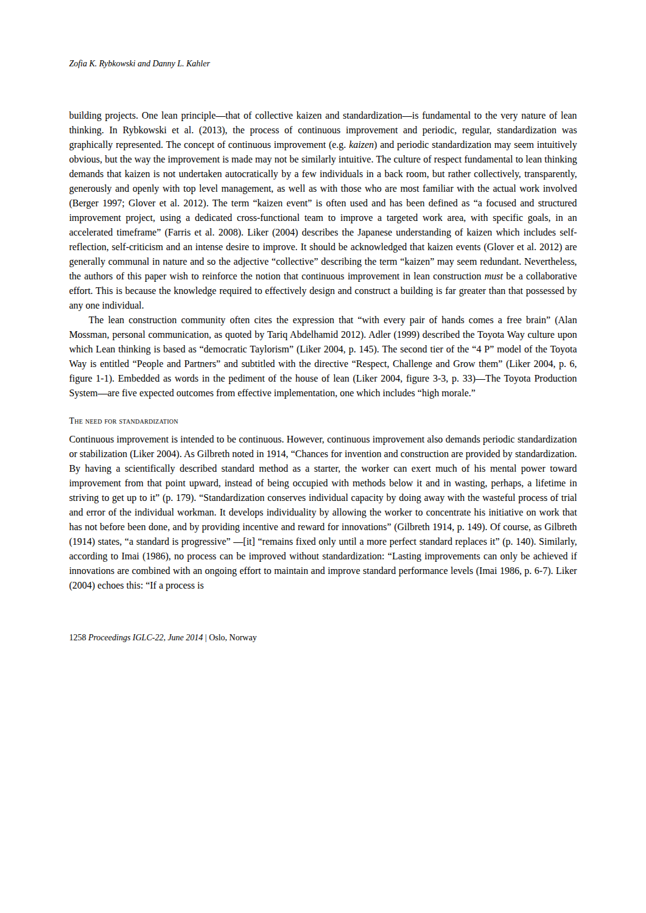Zofia K. Rybkowski and Danny L. Kahler
building projects. One lean principle—that of collective kaizen and standardization—is fundamental to the very nature of lean thinking. In Rybkowski et al. (2013), the process of continuous improvement and periodic, regular, standardization was graphically represented. The concept of continuous improvement (e.g. kaizen) and periodic standardization may seem intuitively obvious, but the way the improvement is made may not be similarly intuitive. The culture of respect fundamental to lean thinking demands that kaizen is not undertaken autocratically by a few individuals in a back room, but rather collectively, transparently, generously and openly with top level management, as well as with those who are most familiar with the actual work involved (Berger 1997; Glover et al. 2012). The term “kaizen event” is often used and has been defined as “a focused and structured improvement project, using a dedicated cross-functional team to improve a targeted work area, with specific goals, in an accelerated timeframe” (Farris et al. 2008). Liker (2004) describes the Japanese understanding of kaizen which includes self-reflection, self-criticism and an intense desire to improve. It should be acknowledged that kaizen events (Glover et al. 2012) are generally communal in nature and so the adjective “collective” describing the term “kaizen” may seem redundant. Nevertheless, the authors of this paper wish to reinforce the notion that continuous improvement in lean construction must be a collaborative effort. This is because the knowledge required to effectively design and construct a building is far greater than that possessed by any one individual.
The lean construction community often cites the expression that “with every pair of hands comes a free brain” (Alan Mossman, personal communication, as quoted by Tariq Abdelhamid 2012). Adler (1999) described the Toyota Way culture upon which Lean thinking is based as “democratic Taylorism” (Liker 2004, p. 145). The second tier of the “4 P” model of the Toyota Way is entitled “People and Partners” and subtitled with the directive “Respect, Challenge and Grow them” (Liker 2004, p. 6, figure 1-1). Embedded as words in the pediment of the house of lean (Liker 2004, figure 3-3, p. 33)—The Toyota Production System—are five expected outcomes from effective implementation, one which includes “high morale.”
The need for standardization
Continuous improvement is intended to be continuous. However, continuous improvement also demands periodic standardization or stabilization (Liker 2004). As Gilbreth noted in 1914, “Chances for invention and construction are provided by standardization. By having a scientifically described standard method as a starter, the worker can exert much of his mental power toward improvement from that point upward, instead of being occupied with methods below it and in wasting, perhaps, a lifetime in striving to get up to it” (p. 179). “Standardization conserves individual capacity by doing away with the wasteful process of trial and error of the individual workman. It develops individuality by allowing the worker to concentrate his initiative on work that has not before been done, and by providing incentive and reward for innovations” (Gilbreth 1914, p. 149). Of course, as Gilbreth (1914) states, “a standard is progressive” —[it] “remains fixed only until a more perfect standard replaces it” (p. 140). Similarly, according to Imai (1986), no process can be improved without standardization: “Lasting improvements can only be achieved if innovations are combined with an ongoing effort to maintain and improve standard performance levels (Imai 1986, p. 6-7). Liker (2004) echoes this: “If a process is
1258 Proceedings IGLC-22, June 2014 | Oslo, Norway